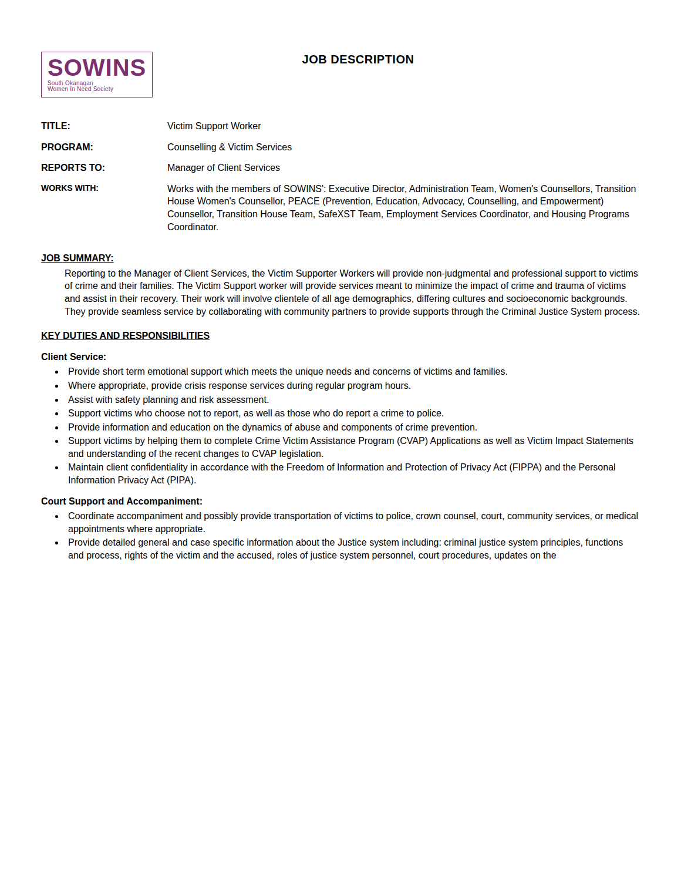SOWINS South Okanagan
Women In Need Society
JOB DESCRIPTION
| TITLE: | Victim Support Worker |
| PROGRAM: | Counselling & Victim Services |
| REPORTS TO: | Manager of Client Services |
| WORKS WITH: | Works with the members of SOWINS': Executive Director, Administration Team, Women's Counsellors, Transition House Women's Counsellor, PEACE (Prevention, Education, Advocacy, Counselling, and Empowerment) Counsellor, Transition House Team, SafeXST Team, Employment Services Coordinator, and Housing Programs Coordinator. |
JOB SUMMARY:
Reporting to the Manager of Client Services, the Victim Supporter Workers will provide non-judgmental and professional support to victims of crime and their families. The Victim Support worker will provide services meant to minimize the impact of crime and trauma of victims and assist in their recovery. Their work will involve clientele of all age demographics, differing cultures and socioeconomic backgrounds. They provide seamless service by collaborating with community partners to provide supports through the Criminal Justice System process.
KEY DUTIES AND RESPONSIBILITIES
Client Service:
Provide short term emotional support which meets the unique needs and concerns of victims and families.
Where appropriate, provide crisis response services during regular program hours.
Assist with safety planning and risk assessment.
Support victims who choose not to report, as well as those who do report a crime to police.
Provide information and education on the dynamics of abuse and components of crime prevention.
Support victims by helping them to complete Crime Victim Assistance Program (CVAP) Applications as well as Victim Impact Statements and understanding of the recent changes to CVAP legislation.
Maintain client confidentiality in accordance with the Freedom of Information and Protection of Privacy Act (FIPPA) and the Personal Information Privacy Act (PIPA).
Court Support and Accompaniment:
Coordinate accompaniment and possibly provide transportation of victims to police, crown counsel, court, community services, or medical appointments where appropriate.
Provide detailed general and case specific information about the Justice system including: criminal justice system principles, functions and process, rights of the victim and the accused, roles of justice system personnel, court procedures, updates on the